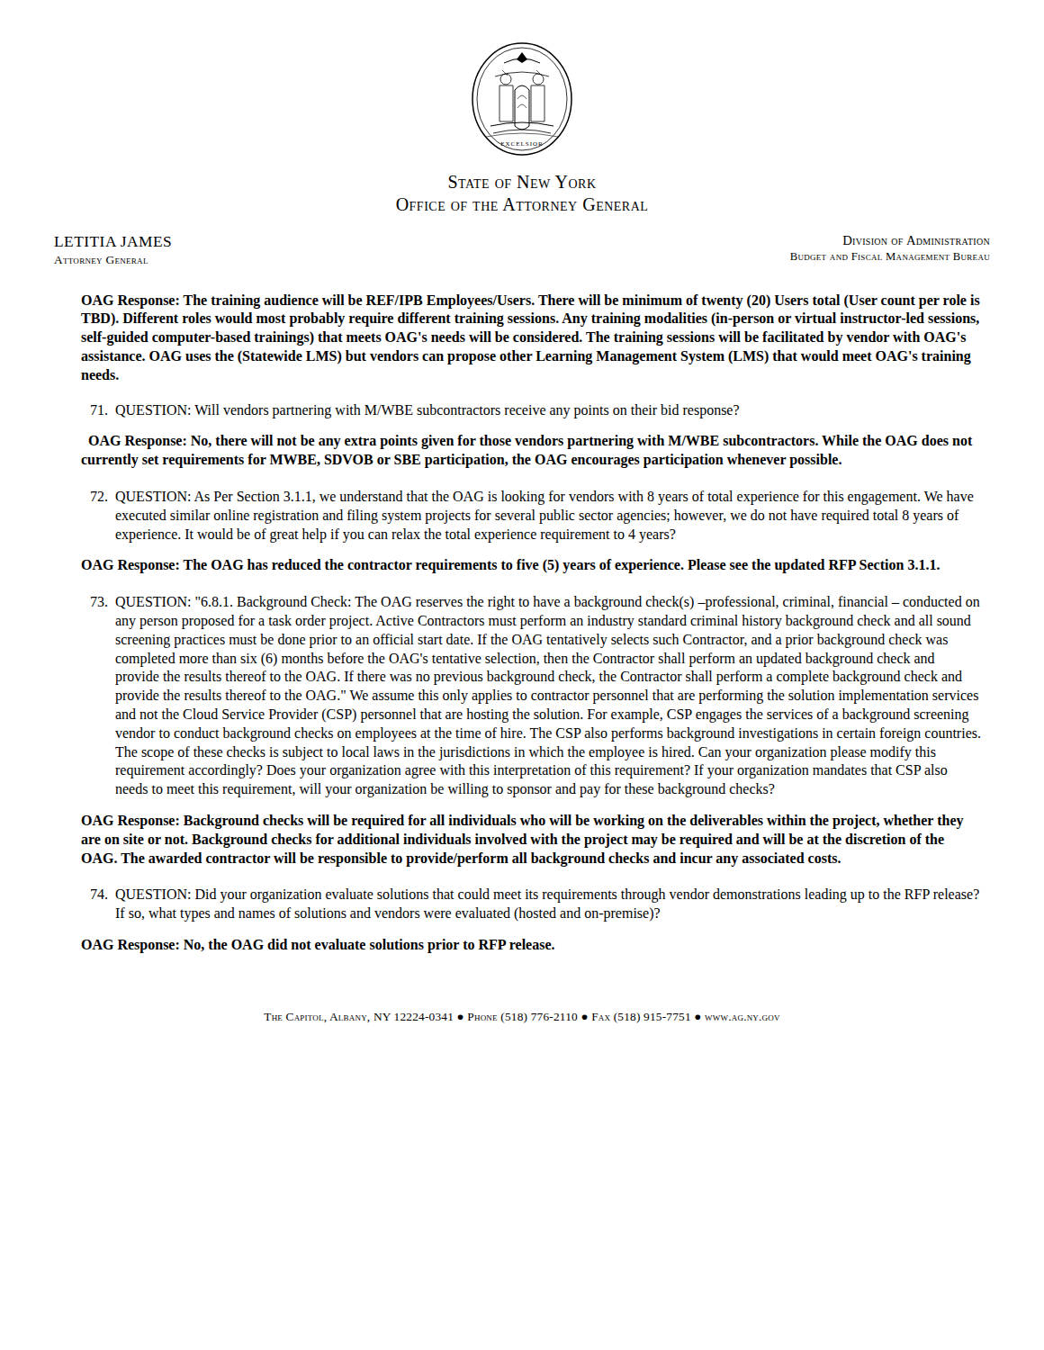EXCELSIOR
State of New York Office of the Attorney General
LETITIA JAMES
Attorney General
Division of Administration
Budget and Fiscal Management Bureau
OAG Response: The training audience will be REF/IPB Employees/Users. There will be minimum of twenty (20) Users total (User count per role is TBD). Different roles would most probably require different training sessions. Any training modalities (in-person or virtual instructor-led sessions, self-guided computer-based trainings) that meets OAG's needs will be considered. The training sessions will be facilitated by vendor with OAG's assistance. OAG uses the (Statewide LMS) but vendors can propose other Learning Management System (LMS) that would meet OAG's training needs.
71.
QUESTION: Will vendors partnering with M/WBE subcontractors receive any points on their bid response?
OAG Response: No, there will not be any extra points given for those vendors partnering with M/WBE subcontractors. While the OAG does not currently set requirements for MWBE, SDVOB or SBE participation, the OAG encourages participation whenever possible.
72.
QUESTION: As Per Section 3.1.1, we understand that the OAG is looking for vendors with 8 years of total experience for this engagement. We have executed similar online registration and filing system projects for several public sector agencies; however, we do not have required total 8 years of experience. It would be of great help if you can relax the total experience requirement to 4 years?
OAG Response: The OAG has reduced the contractor requirements to five (5) years of experience. Please see the updated RFP Section 3.1.1.
73.
QUESTION: "6.8.1. Background Check: The OAG reserves the right to have a background check(s) –professional, criminal, financial – conducted on any person proposed for a task order project. Active Contractors must perform an industry standard criminal history background check and all sound screening practices must be done prior to an official start date. If the OAG tentatively selects such Contractor, and a prior background check was completed more than six (6) months before the OAG's tentative selection, then the Contractor shall perform an updated background check and provide the results thereof to the OAG. If there was no previous background check, the Contractor shall perform a complete background check and provide the results thereof to the OAG." We assume this only applies to contractor personnel that are performing the solution implementation services and not the Cloud Service Provider (CSP) personnel that are hosting the solution. For example, CSP engages the services of a background screening vendor to conduct background checks on employees at the time of hire. The CSP also performs background investigations in certain foreign countries. The scope of these checks is subject to local laws in the jurisdictions in which the employee is hired. Can your organization please modify this requirement accordingly? Does your organization agree with this interpretation of this requirement? If your organization mandates that CSP also needs to meet this requirement, will your organization be willing to sponsor and pay for these background checks?
OAG Response: Background checks will be required for all individuals who will be working on the deliverables within the project, whether they are on site or not. Background checks for additional individuals involved with the project may be required and will be at the discretion of the OAG. The awarded contractor will be responsible to provide/perform all background checks and incur any associated costs.
74.
QUESTION: Did your organization evaluate solutions that could meet its requirements through vendor demonstrations leading up to the RFP release? If so, what types and names of solutions and vendors were evaluated (hosted and on-premise)?
OAG Response: No, the OAG did not evaluate solutions prior to RFP release.
The Capitol, Albany, NY 12224-0341 ● Phone (518) 776-2110 ● Fax (518) 915-7751 ● www.ag.ny.gov